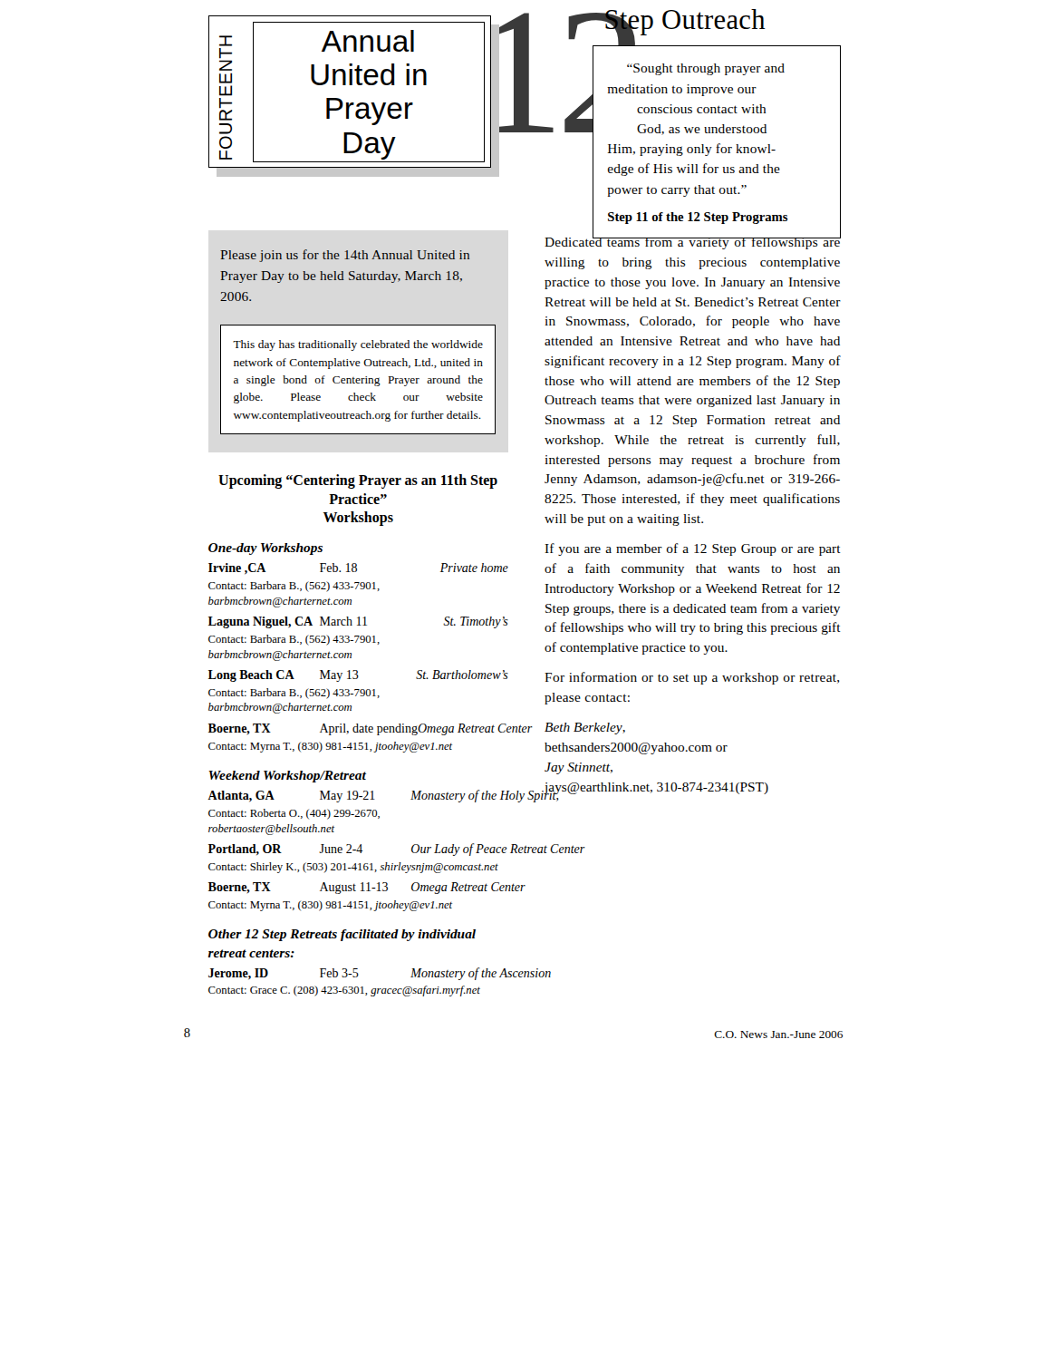12
Step Outreach
FOURTEENTH
Annual
United in Prayer
Day
“Sought through prayer and
meditation to improve our
conscious contact with
God, as we understood
Him, praying only for knowl-
edge of His will for us and the
power to carry that out.”
Step 11 of the 12 Step Programs
Please join us for the 14th Annual United in Prayer Day to be held Saturday, March 18, 2006.
This day has traditionally celebrated the worldwide network of Contemplative Outreach, Ltd., united in a single bond of Centering Prayer around the globe. Please check our website www.contemplativeoutreach.org for further details.
Upcoming “Centering Prayer as an 11th Step Practice”
Workshops
One-day Workshops
Irvine ,CA Feb. 18 Private home
Contact: Barbara B., (562) 433-7901, barbmcbrown@charternet.com
Laguna Niguel, CA March 11 St. Timothy’s
Contact: Barbara B., (562) 433-7901, barbmcbrown@charternet.com
Long Beach CA May 13 St. Bartholomew’s
Contact: Barbara B., (562) 433-7901, barbmcbrown@charternet.com
Boerne, TX April, date pending Omega Retreat Center
Contact: Myrna T., (830) 981-4151, jtoohey@ev1.net
Weekend Workshop/Retreat
Atlanta, GA May 19-21 Monastery of the Holy Spirit,
Contact: Roberta O., (404) 299-2670, robertaoster@bellsouth.net
Portland, OR June 2-4 Our Lady of Peace Retreat Center
Contact: Shirley K., (503) 201-4161, shirleysnjm@comcast.net
Boerne, TX August 11-13 Omega Retreat Center
Contact: Myrna T., (830) 981-4151, jtoohey@ev1.net
Other 12 Step Retreats facilitated by individual retreat centers:
Jerome, ID Feb 3-5 Monastery of the Ascension
Contact: Grace C. (208) 423-6301, gracec@safari.myrf.net
Dedicated teams from a variety of fellowships are willing to bring this precious contemplative practice to those you love. In January an Intensive Retreat will be held at St. Benedict’s Retreat Center in Snowmass, Colorado, for people who have attended an Intensive Retreat and who have had significant recovery in a 12 Step program. Many of those who will attend are members of the 12 Step Outreach teams that were organized last January in Snowmass at a 12 Step Formation retreat and workshop. While the retreat is currently full, interested persons may request a brochure from Jenny Adamson, adamson-je@cfu.net or 319-266-8225. Those interested, if they meet qualifications will be put on a waiting list.
If you are a member of a 12 Step Group or are part of a faith community that wants to host an Introductory Workshop or a Weekend Retreat for 12 Step groups, there is a dedicated team from a variety of fellowships who will try to bring this precious gift of contemplative practice to you.
For information or to set up a workshop or retreat, please contact:
Beth Berkeley,
bethsanders2000@yahoo.com or
Jay Stinnett,
jays@earthlink.net, 310-874-2341(PST)
8
C.O. News Jan.-June 2006